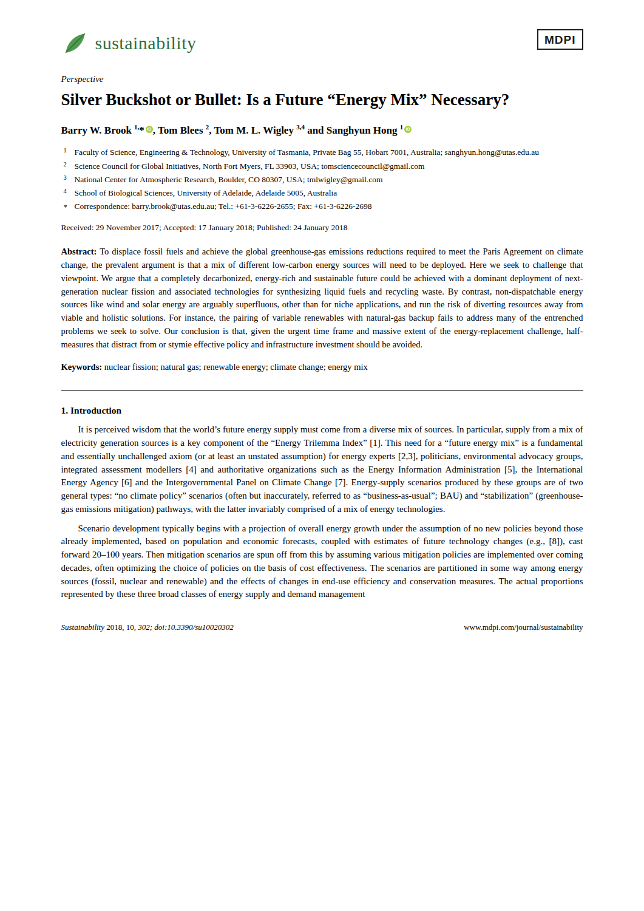sustainability
MDPI
Perspective
Silver Buckshot or Bullet: Is a Future “Energy Mix” Necessary?
Barry W. Brook 1,* , Tom Blees 2, Tom M. L. Wigley 3,4 and Sanghyun Hong 1
Faculty of Science, Engineering & Technology, University of Tasmania, Private Bag 55, Hobart 7001, Australia; sanghyun.hong@utas.edu.au
Science Council for Global Initiatives, North Fort Myers, FL 33903, USA; tomsciencecouncil@gmail.com
National Center for Atmospheric Research, Boulder, CO 80307, USA; tmlwigley@gmail.com
School of Biological Sciences, University of Adelaide, Adelaide 5005, Australia
Correspondence: barry.brook@utas.edu.au; Tel.: +61-3-6226-2655; Fax: +61-3-6226-2698
Received: 29 November 2017; Accepted: 17 January 2018; Published: 24 January 2018
Abstract: To displace fossil fuels and achieve the global greenhouse-gas emissions reductions required to meet the Paris Agreement on climate change, the prevalent argument is that a mix of different low-carbon energy sources will need to be deployed. Here we seek to challenge that viewpoint. We argue that a completely decarbonized, energy-rich and sustainable future could be achieved with a dominant deployment of next-generation nuclear fission and associated technologies for synthesizing liquid fuels and recycling waste. By contrast, non-dispatchable energy sources like wind and solar energy are arguably superfluous, other than for niche applications, and run the risk of diverting resources away from viable and holistic solutions. For instance, the pairing of variable renewables with natural-gas backup fails to address many of the entrenched problems we seek to solve. Our conclusion is that, given the urgent time frame and massive extent of the energy-replacement challenge, half-measures that distract from or stymie effective policy and infrastructure investment should be avoided.
Keywords: nuclear fission; natural gas; renewable energy; climate change; energy mix
1. Introduction
It is perceived wisdom that the world’s future energy supply must come from a diverse mix of sources. In particular, supply from a mix of electricity generation sources is a key component of the “Energy Trilemma Index” [1]. This need for a “future energy mix” is a fundamental and essentially unchallenged axiom (or at least an unstated assumption) for energy experts [2,3], politicians, environmental advocacy groups, integrated assessment modellers [4] and authoritative organizations such as the Energy Information Administration [5], the International Energy Agency [6] and the Intergovernmental Panel on Climate Change [7]. Energy-supply scenarios produced by these groups are of two general types: “no climate policy” scenarios (often but inaccurately, referred to as “business-as-usual”; BAU) and “stabilization” (greenhouse-gas emissions mitigation) pathways, with the latter invariably comprised of a mix of energy technologies.
Scenario development typically begins with a projection of overall energy growth under the assumption of no new policies beyond those already implemented, based on population and economic forecasts, coupled with estimates of future technology changes (e.g., [8]), cast forward 20–100 years. Then mitigation scenarios are spun off from this by assuming various mitigation policies are implemented over coming decades, often optimizing the choice of policies on the basis of cost effectiveness. The scenarios are partitioned in some way among energy sources (fossil, nuclear and renewable) and the effects of changes in end-use efficiency and conservation measures. The actual proportions represented by these three broad classes of energy supply and demand management
Sustainability 2018, 10, 302; doi:10.3390/su10020302
www.mdpi.com/journal/sustainability